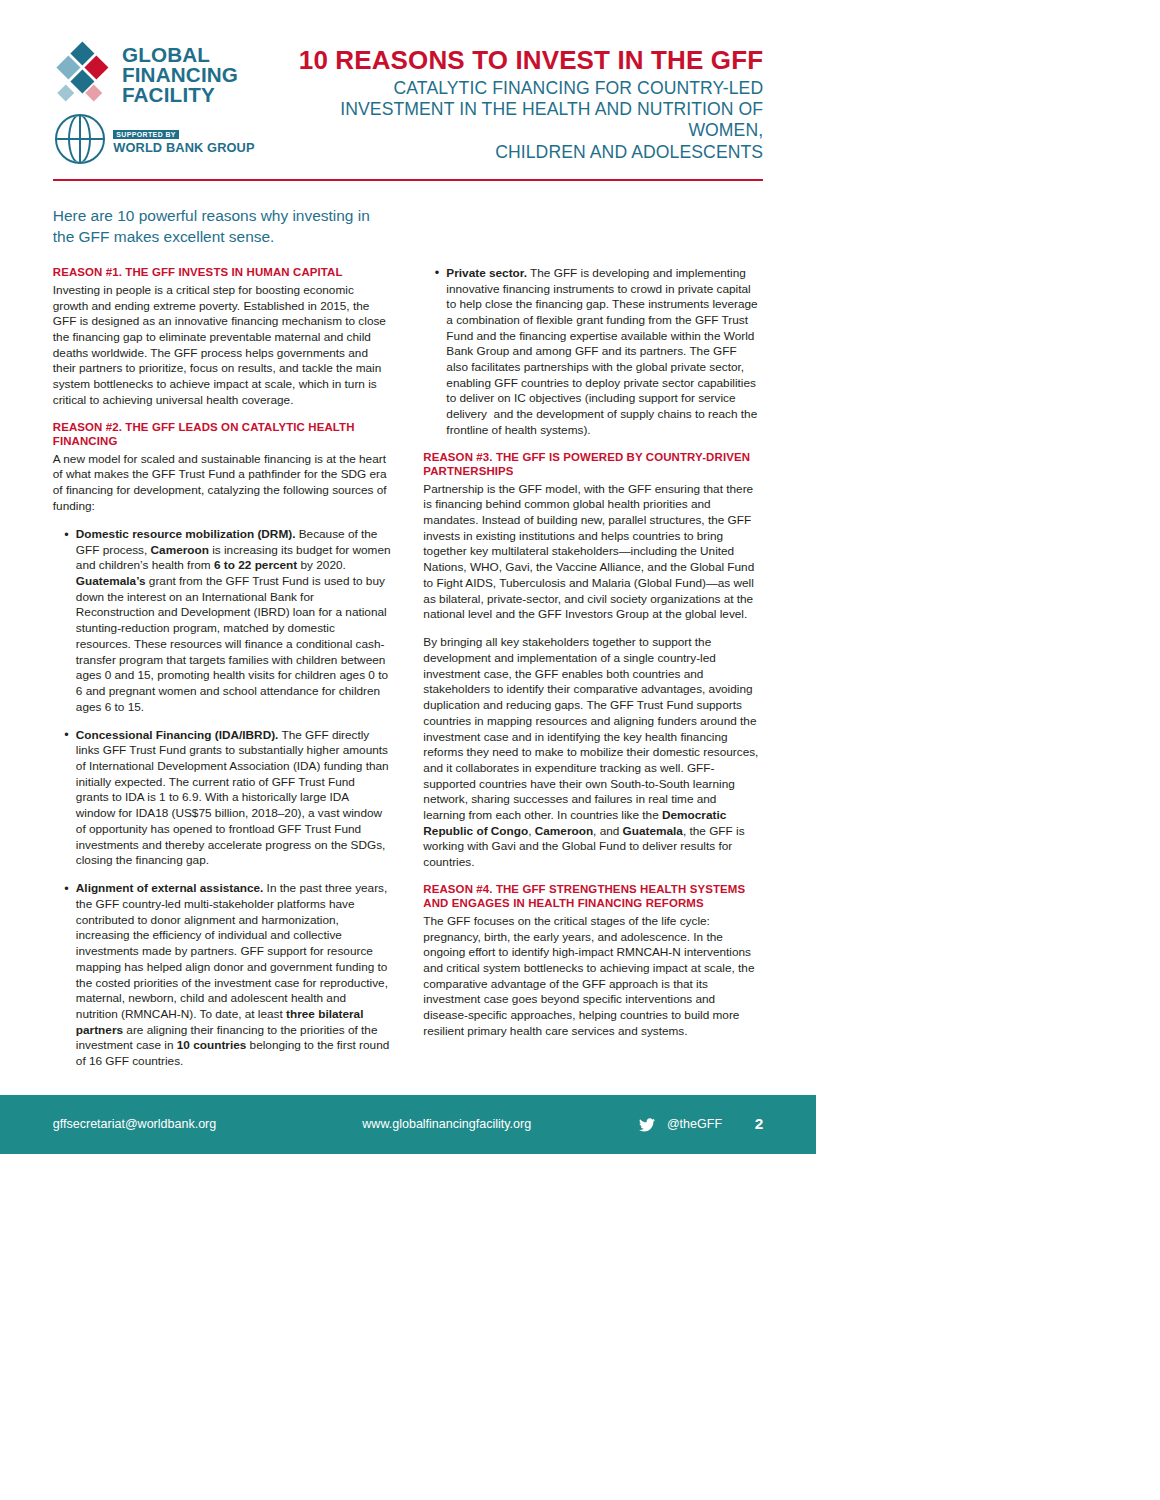GLOBAL
FINANCING
FACILITY
SUPPORTED BY
WORLD BANK GROUP
10 REASONS TO INVEST IN THE GFF
CATALYTIC FINANCING FOR COUNTRY-LED
INVESTMENT IN THE HEALTH AND NUTRITION OF WOMEN,
CHILDREN AND ADOLESCENTS
Here are 10 powerful reasons why investing in
the GFF makes excellent sense.
REASON #1. THE GFF INVESTS IN HUMAN CAPITAL
Investing in people is a critical step for boosting economic growth and ending extreme poverty. Established in 2015, the GFF is designed as an innovative financing mechanism to close the financing gap to eliminate preventable maternal and child deaths worldwide. The GFF process helps governments and their partners to prioritize, focus on results, and tackle the main system bottlenecks to achieve impact at scale, which in turn is critical to achieving universal health coverage.
REASON #2. THE GFF LEADS ON CATALYTIC HEALTH FINANCING
A new model for scaled and sustainable financing is at the heart of what makes the GFF Trust Fund a pathfinder for the SDG era of financing for development, catalyzing the following sources of funding:
Domestic resource mobilization (DRM). Because of the GFF process, Cameroon is increasing its budget for women and children’s health from 6 to 22 percent by 2020. Guatemala’s grant from the GFF Trust Fund is used to buy down the interest on an International Bank for Reconstruction and Development (IBRD) loan for a national stunting-reduction program, matched by domestic resources. These resources will finance a conditional cash-transfer program that targets families with children between ages 0 and 15, promoting health visits for children ages 0 to 6 and pregnant women and school attendance for children ages 6 to 15.
Concessional Financing (IDA/IBRD). The GFF directly links GFF Trust Fund grants to substantially higher amounts of International Development Association (IDA) funding than initially expected. The current ratio of GFF Trust Fund grants to IDA is 1 to 6.9. With a historically large IDA window for IDA18 (US$75 billion, 2018–20), a vast window of opportunity has opened to frontload GFF Trust Fund investments and thereby accelerate progress on the SDGs, closing the financing gap.
Alignment of external assistance. In the past three years, the GFF country-led multi-stakeholder platforms have contributed to donor alignment and harmonization, increasing the efficiency of individual and collective investments made by partners. GFF support for resource mapping has helped align donor and government funding to the costed priorities of the investment case for reproductive, maternal, newborn, child and adolescent health and nutrition (RMNCAH-N). To date, at least three bilateral partners are aligning their financing to the priorities of the investment case in 10 countries belonging to the first round of 16 GFF countries.
Private sector. The GFF is developing and implementing innovative financing instruments to crowd in private capital to help close the financing gap. These instruments leverage a combination of flexible grant funding from the GFF Trust Fund and the financing expertise available within the World Bank Group and among GFF and its partners. The GFF also facilitates partnerships with the global private sector, enabling GFF countries to deploy private sector capabilities to deliver on IC objectives (including support for service delivery and the development of supply chains to reach the frontline of health systems).
REASON #3. THE GFF IS POWERED BY COUNTRY-DRIVEN PARTNERSHIPS
Partnership is the GFF model, with the GFF ensuring that there is financing behind common global health priorities and mandates. Instead of building new, parallel structures, the GFF invests in existing institutions and helps countries to bring together key multilateral stakeholders—including the United Nations, WHO, Gavi, the Vaccine Alliance, and the Global Fund to Fight AIDS, Tuberculosis and Malaria (Global Fund)—as well as bilateral, private-sector, and civil society organizations at the national level and the GFF Investors Group at the global level.
By bringing all key stakeholders together to support the development and implementation of a single country-led investment case, the GFF enables both countries and stakeholders to identify their comparative advantages, avoiding duplication and reducing gaps. The GFF Trust Fund supports countries in mapping resources and aligning funders around the investment case and in identifying the key health financing reforms they need to make to mobilize their domestic resources, and it collaborates in expenditure tracking as well. GFF-supported countries have their own South-to-South learning network, sharing successes and failures in real time and learning from each other. In countries like the Democratic Republic of Congo, Cameroon, and Guatemala, the GFF is working with Gavi and the Global Fund to deliver results for countries.
REASON #4. THE GFF STRENGTHENS HEALTH SYSTEMS AND ENGAGES IN HEALTH FINANCING REFORMS
The GFF focuses on the critical stages of the life cycle: pregnancy, birth, the early years, and adolescence. In the ongoing effort to identify high-impact RMNCAH-N interventions and critical system bottlenecks to achieving impact at scale, the comparative advantage of the GFF approach is that its investment case goes beyond specific interventions and disease-specific approaches, helping countries to build more resilient primary health care services and systems.
gffsecretariat@worldbank.org
www.globalfinancingfacility.org
@theGFF 2